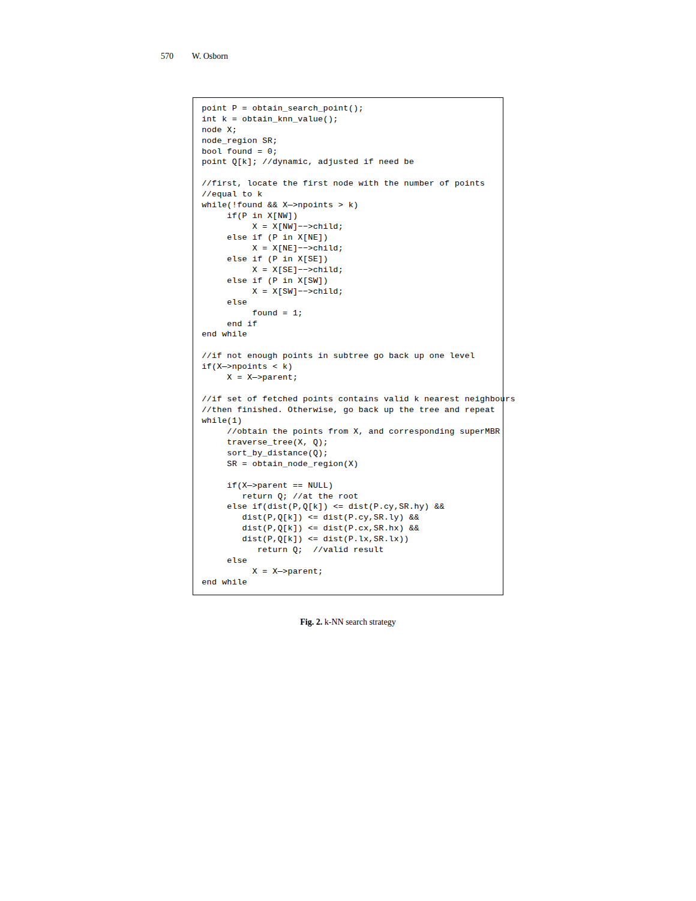570 W. Osborn
point P = obtain_search_point();
int k = obtain_knn_value();
node X;
node_region SR;
bool found = 0;
point Q[k]; //dynamic, adjusted if need be

//first, locate the first node with the number of points
//equal to k
while(!found && X—>npoints > k)
     if(P in X[NW])
          X = X[NW]−−>child;
     else if (P in X[NE])
          X = X[NE]−−>child;
     else if (P in X[SE])
          X = X[SE]−−>child;
     else if (P in X[SW])
          X = X[SW]−−>child;
     else
          found = 1;
     end if
end while

//if not enough points in subtree go back up one level
if(X—>npoints < k)
     X = X—>parent;

//if set of fetched points contains valid k nearest neighbours
//then finished. Otherwise, go back up the tree and repeat
while(1)
     //obtain the points from X, and corresponding superMBR
     traverse_tree(X, Q);
     sort_by_distance(Q);
     SR = obtain_node_region(X)

     if(X—>parent == NULL)
        return Q; //at the root
     else if(dist(P,Q[k]) <= dist(P.cy,SR.hy) &&
        dist(P,Q[k]) <= dist(P.cy,SR.ly) &&
        dist(P,Q[k]) <= dist(P.cx,SR.hx) &&
        dist(P,Q[k]) <= dist(P.lx,SR.lx))
           return Q;  //valid result
     else
          X = X—>parent;
end while
Fig. 2. k-NN search strategy